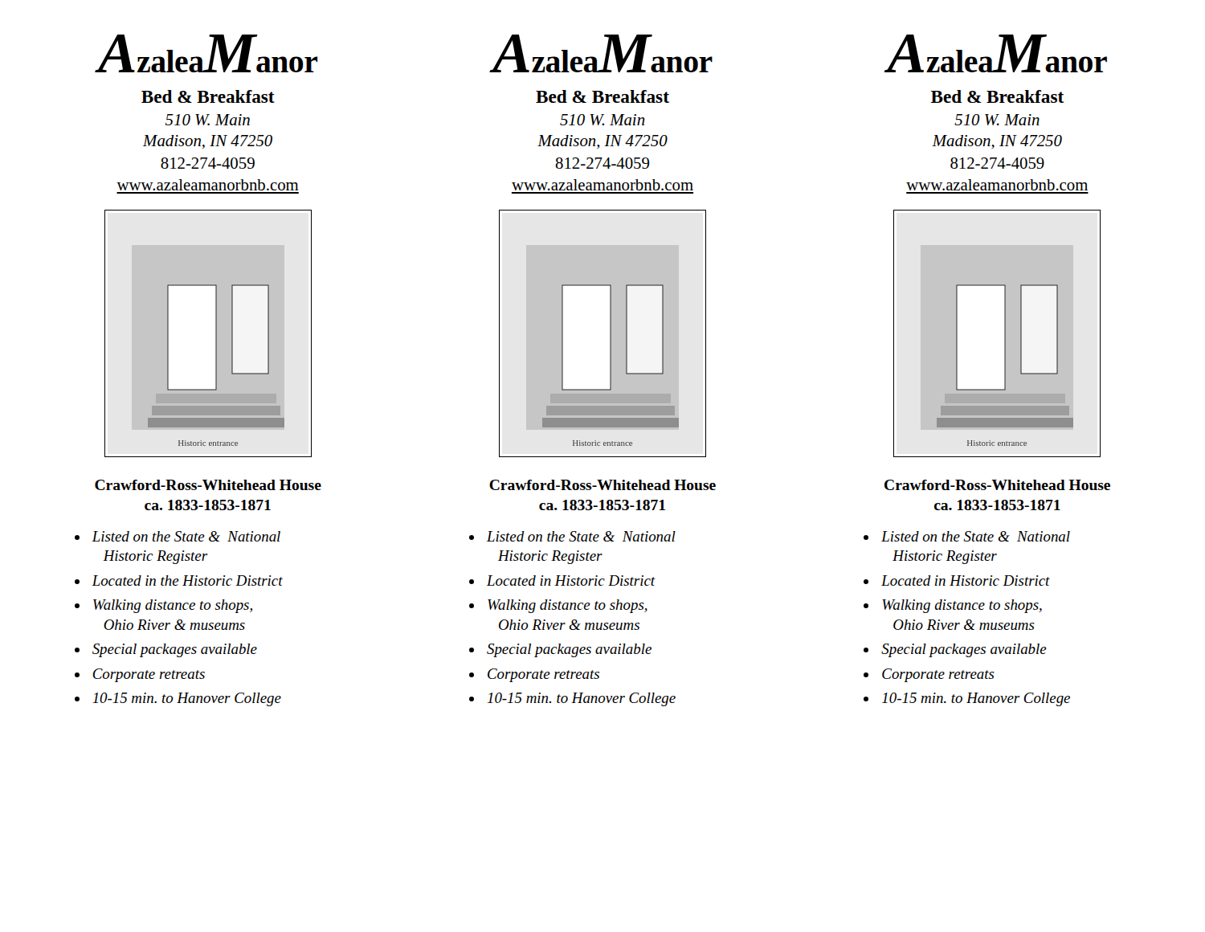Azalea Manor
Bed & Breakfast
510 W. Main
Madison, IN 47250
812-274-4059
www.azaleamanorbnb.com
Crawford-Ross-Whitehead House
ca. 1833-1853-1871
Listed on the State & NationalHistoric Register
Located in the Historic District
Walking distance to shops,Ohio River & museums
Special packages available
Corporate retreats
10-15 min. to Hanover College
Azalea Manor
Bed & Breakfast
510 W. Main
Madison, IN 47250
812-274-4059
www.azaleamanorbnb.com
Crawford-Ross-Whitehead House
ca. 1833-1853-1871
Listed on the State & NationalHistoric Register
Located in Historic District
Walking distance to shops,Ohio River & museums
Special packages available
Corporate retreats
10-15 min. to Hanover College
Azalea Manor
Bed & Breakfast
510 W. Main
Madison, IN 47250
812-274-4059
www.azaleamanorbnb.com
Crawford-Ross-Whitehead House
ca. 1833-1853-1871
Listed on the State & NationalHistoric Register
Located in Historic District
Walking distance to shops,Ohio River & museums
Special packages available
Corporate retreats
10-15 min. to Hanover College